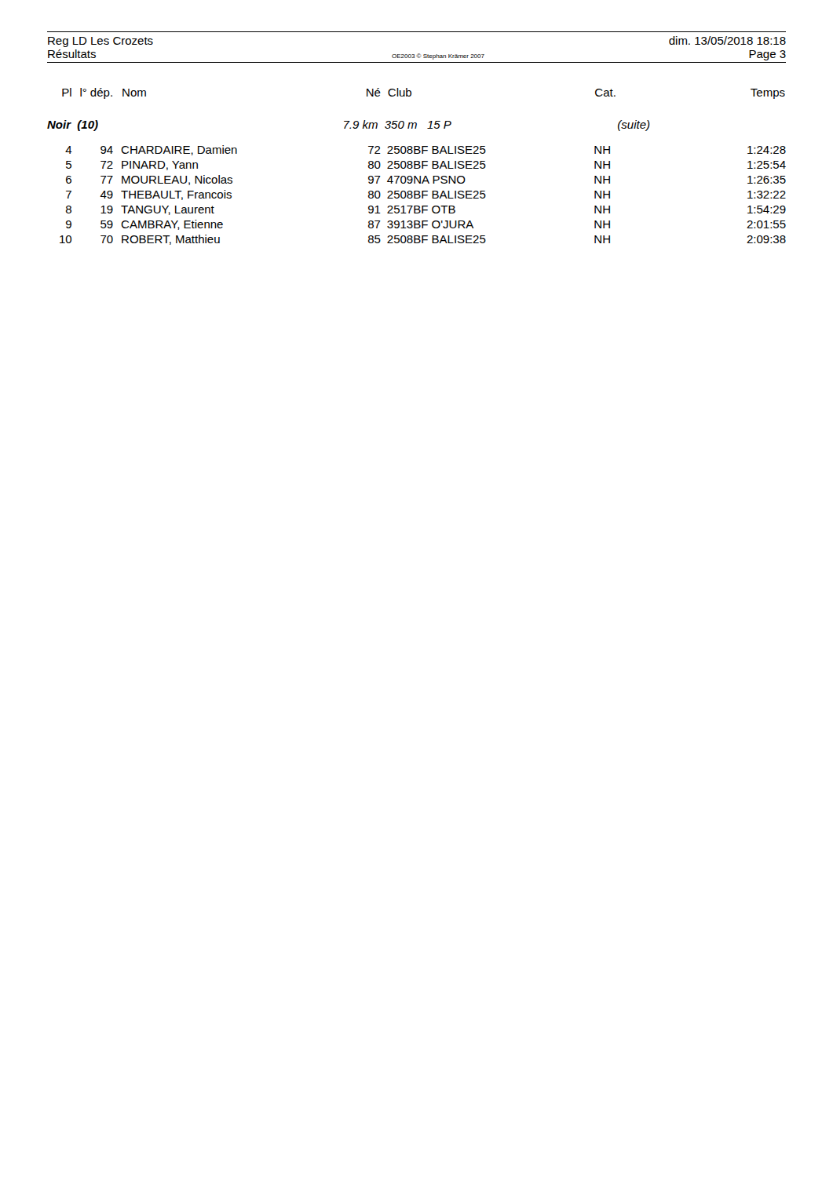Reg LD Les Crozets
dim. 13/05/2018 18:18
Résultats
OE2003 © Stephan Krämer 2007
Page 3
| Pl | l° dép. | Nom | Né | Club | Cat. | Temps |
| --- | --- | --- | --- | --- | --- | --- |
| Noir (10) | 7.9 km 350 m 15 P | (suite) |
| 4 | 94 | CHARDAIRE, Damien | 72 | 2508BF BALISE25 | NH | 1:24:28 |
| 5 | 72 | PINARD, Yann | 80 | 2508BF BALISE25 | NH | 1:25:54 |
| 6 | 77 | MOURLEAU, Nicolas | 97 | 4709NA PSNO | NH | 1:26:35 |
| 7 | 49 | THEBAULT, Francois | 80 | 2508BF BALISE25 | NH | 1:32:22 |
| 8 | 19 | TANGUY, Laurent | 91 | 2517BF OTB | NH | 1:54:29 |
| 9 | 59 | CAMBRAY, Etienne | 87 | 3913BF O'JURA | NH | 2:01:55 |
| 10 | 70 | ROBERT, Matthieu | 85 | 2508BF BALISE25 | NH | 2:09:38 |